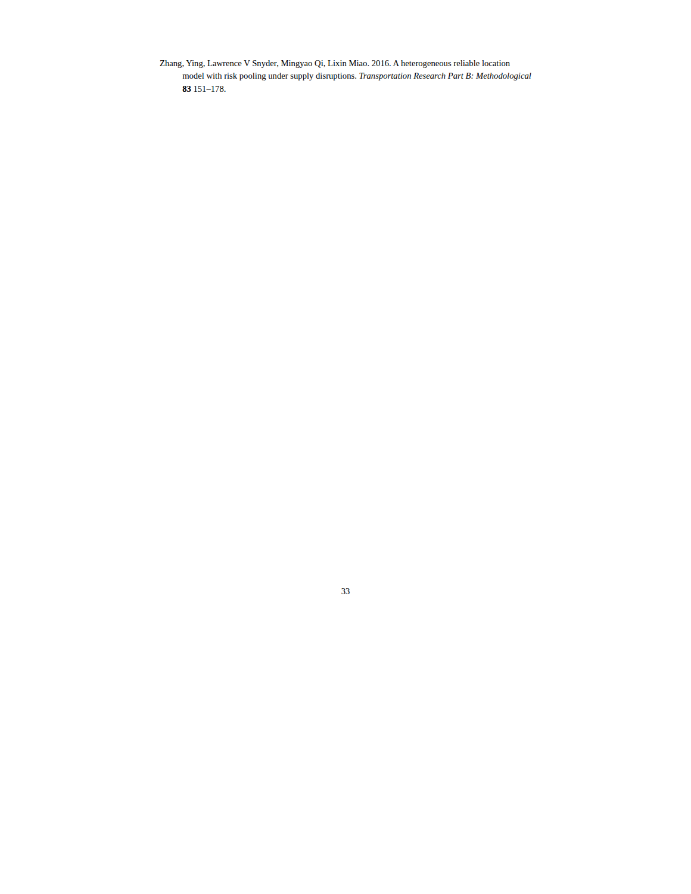Zhang, Ying, Lawrence V Snyder, Mingyao Qi, Lixin Miao. 2016. A heterogeneous reliable location model with risk pooling under supply disruptions. Transportation Research Part B: Methodological 83 151–178.
33